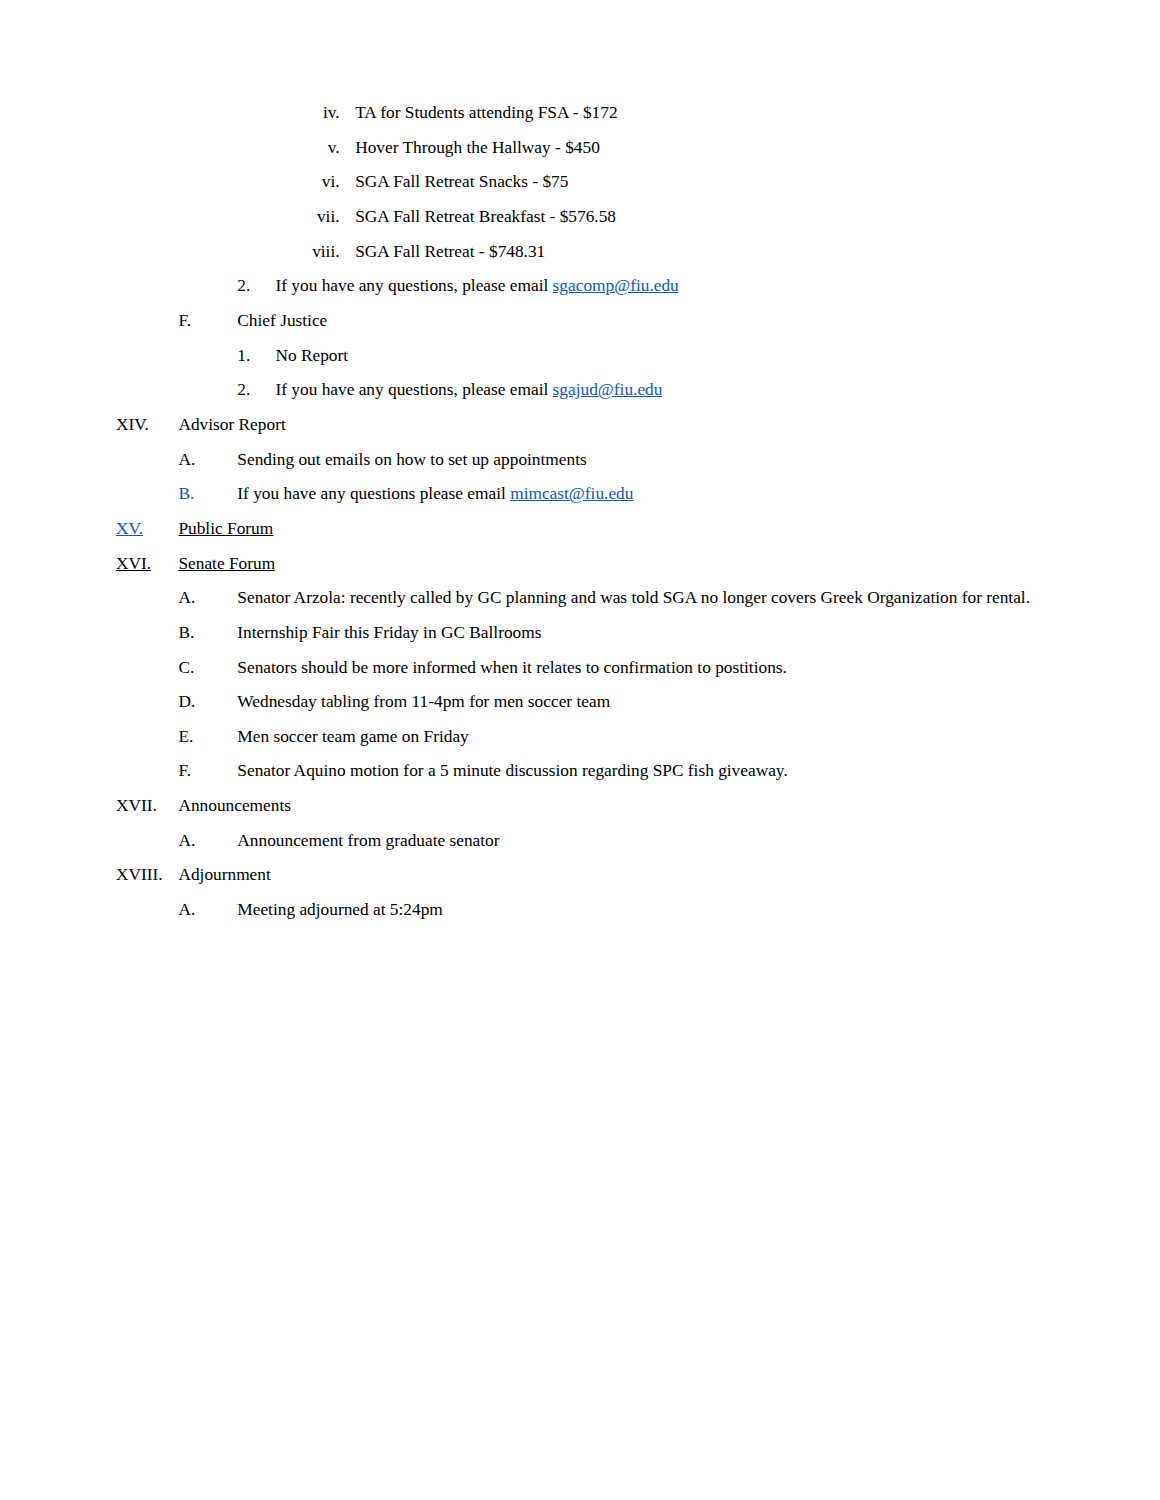iv. TA for Students attending FSA - $172
v. Hover Through the Hallway - $450
vi. SGA Fall Retreat Snacks - $75
vii. SGA Fall Retreat Breakfast - $576.58
viii. SGA Fall Retreat - $748.31
2. If you have any questions, please email sgacomp@fiu.edu
F. Chief Justice
1. No Report
2. If you have any questions, please email sgajud@fiu.edu
XIV. Advisor Report
A. Sending out emails on how to set up appointments
B. If you have any questions please email mimcast@fiu.edu
XV. Public Forum
XVI. Senate Forum
A. Senator Arzola: recently called by GC planning and was told SGA no longer covers Greek Organization for rental.
B. Internship Fair this Friday in GC Ballrooms
C. Senators should be more informed when it relates to confirmation to postitions.
D. Wednesday tabling from 11-4pm for men soccer team
E. Men soccer team game on Friday
F. Senator Aquino motion for a 5 minute discussion regarding SPC fish giveaway.
XVII. Announcements
A. Announcement from graduate senator
XVIII. Adjournment
A. Meeting adjourned at 5:24pm